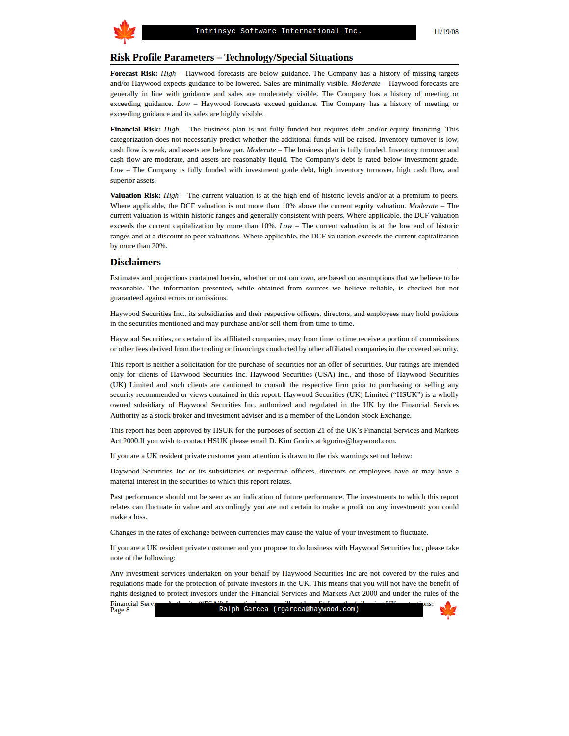🍁
Intrinsyc Software International Inc.
11/19/08
Risk Profile Parameters – Technology/Special Situations
Forecast Risk: High – Haywood forecasts are below guidance. The Company has a history of missing targets and/or Haywood expects guidance to be lowered. Sales are minimally visible. Moderate – Haywood forecasts are generally in line with guidance and sales are moderately visible. The Company has a history of meeting or exceeding guidance. Low – Haywood forecasts exceed guidance. The Company has a history of meeting or exceeding guidance and its sales are highly visible.
Financial Risk: High – The business plan is not fully funded but requires debt and/or equity financing. This categorization does not necessarily predict whether the additional funds will be raised. Inventory turnover is low, cash flow is weak, and assets are below par. Moderate – The business plan is fully funded. Inventory turnover and cash flow are moderate, and assets are reasonably liquid. The Company’s debt is rated below investment grade. Low – The Company is fully funded with investment grade debt, high inventory turnover, high cash flow, and superior assets.
Valuation Risk: High – The current valuation is at the high end of historic levels and/or at a premium to peers. Where applicable, the DCF valuation is not more than 10% above the current equity valuation. Moderate – The current valuation is within historic ranges and generally consistent with peers. Where applicable, the DCF valuation exceeds the current capitalization by more than 10%. Low – The current valuation is at the low end of historic ranges and at a discount to peer valuations. Where applicable, the DCF valuation exceeds the current capitalization by more than 20%.
Disclaimers
Estimates and projections contained herein, whether or not our own, are based on assumptions that we believe to be reasonable. The information presented, while obtained from sources we believe reliable, is checked but not guaranteed against errors or omissions.
Haywood Securities Inc., its subsidiaries and their respective officers, directors, and employees may hold positions in the securities mentioned and may purchase and/or sell them from time to time.
Haywood Securities, or certain of its affiliated companies, may from time to time receive a portion of commissions or other fees derived from the trading or financings conducted by other affiliated companies in the covered security.
This report is neither a solicitation for the purchase of securities nor an offer of securities. Our ratings are intended only for clients of Haywood Securities Inc. Haywood Securities (USA) Inc., and those of Haywood Securities (UK) Limited and such clients are cautioned to consult the respective firm prior to purchasing or selling any security recommended or views contained in this report. Haywood Securities (UK) Limited (“HSUK”) is a wholly owned subsidiary of Haywood Securities Inc. authorized and regulated in the UK by the Financial Services Authority as a stock broker and investment adviser and is a member of the London Stock Exchange.
This report has been approved by HSUK for the purposes of section 21 of the UK’s Financial Services and Markets Act 2000.If you wish to contact HSUK please email D. Kim Gorius at kgorius@haywood.com.
If you are a UK resident private customer your attention is drawn to the risk warnings set out below:
Haywood Securities Inc or its subsidiaries or respective officers, directors or employees have or may have a material interest in the securities to which this report relates.
Past performance should not be seen as an indication of future performance. The investments to which this report relates can fluctuate in value and accordingly you are not certain to make a profit on any investment: you could make a loss.
Changes in the rates of exchange between currencies may cause the value of your investment to fluctuate.
If you are a UK resident private customer and you propose to do business with Haywood Securities Inc, please take note of the following:
Any investment services undertaken on your behalf by Haywood Securities Inc are not covered by the rules and regulations made for the protection of private investors in the UK. This means that you will not have the benefit of rights designed to protect investors under the Financial Services and Markets Act 2000 and under the rules of the Financial Services Authority (“FSA”).In particular, you will not benefit from the following UK protections:
Page 8
Ralph Garcea (rgarcea@haywood.com)
🍁